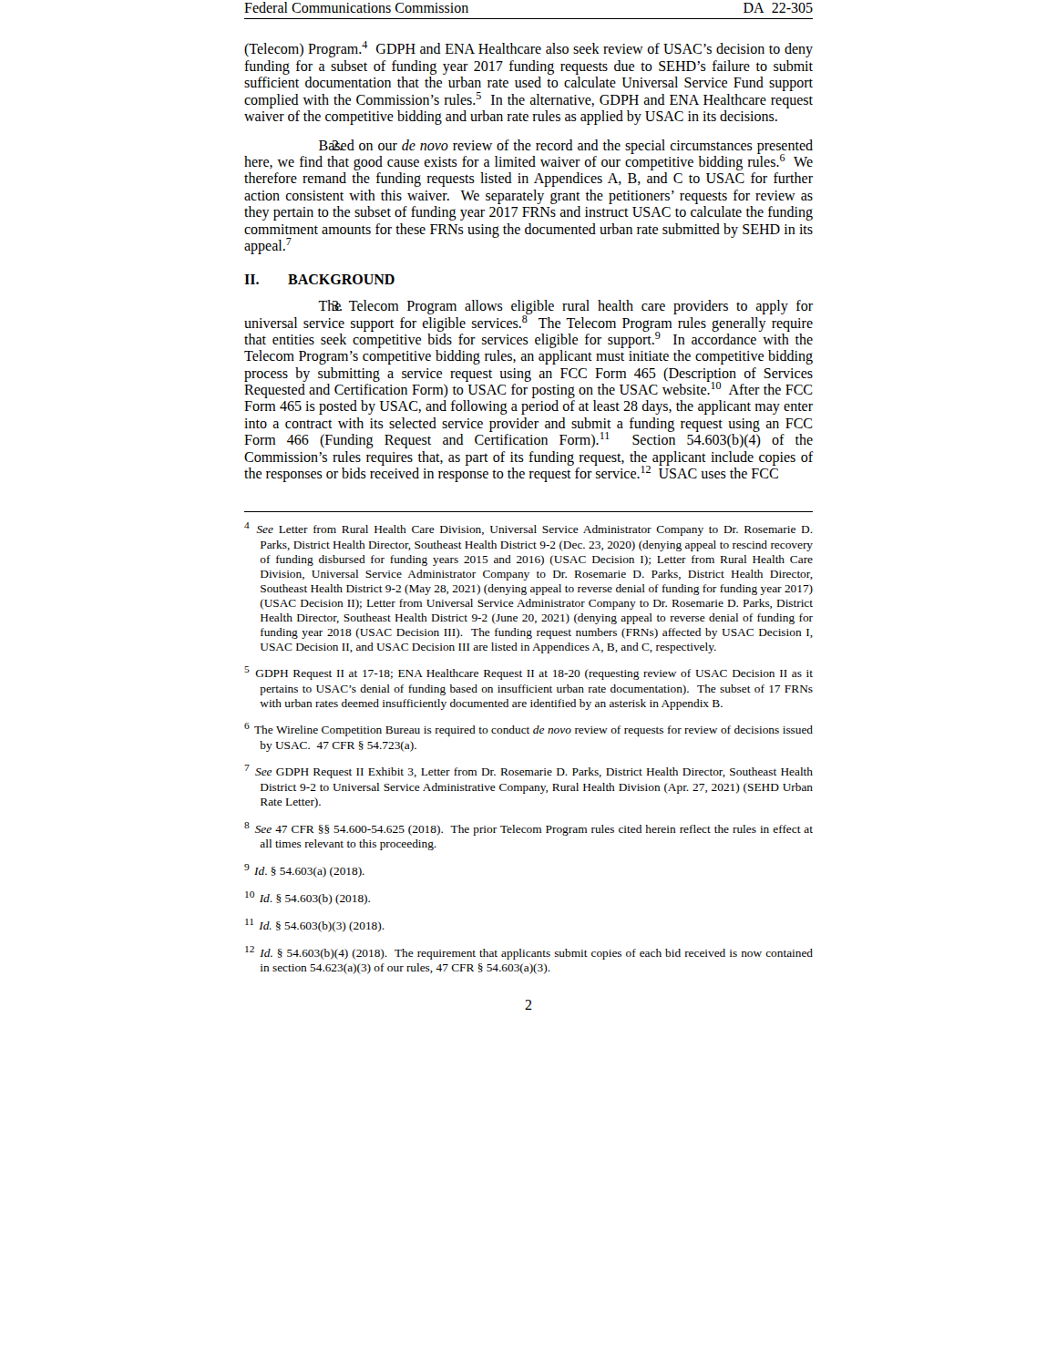Federal Communications Commission DA 22-305
(Telecom) Program.4 GDPH and ENA Healthcare also seek review of USAC’s decision to deny funding for a subset of funding year 2017 funding requests due to SEHD’s failure to submit sufficient documentation that the urban rate used to calculate Universal Service Fund support complied with the Commission’s rules.5 In the alternative, GDPH and ENA Healthcare request waiver of the competitive bidding and urban rate rules as applied by USAC in its decisions.
2. Based on our de novo review of the record and the special circumstances presented here, we find that good cause exists for a limited waiver of our competitive bidding rules.6 We therefore remand the funding requests listed in Appendices A, B, and C to USAC for further action consistent with this waiver. We separately grant the petitioners’ requests for review as they pertain to the subset of funding year 2017 FRNs and instruct USAC to calculate the funding commitment amounts for these FRNs using the documented urban rate submitted by SEHD in its appeal.7
II. BACKGROUND
3. The Telecom Program allows eligible rural health care providers to apply for universal service support for eligible services.8 The Telecom Program rules generally require that entities seek competitive bids for services eligible for support.9 In accordance with the Telecom Program’s competitive bidding rules, an applicant must initiate the competitive bidding process by submitting a service request using an FCC Form 465 (Description of Services Requested and Certification Form) to USAC for posting on the USAC website.10 After the FCC Form 465 is posted by USAC, and following a period of at least 28 days, the applicant may enter into a contract with its selected service provider and submit a funding request using an FCC Form 466 (Funding Request and Certification Form).11 Section 54.603(b)(4) of the Commission’s rules requires that, as part of its funding request, the applicant include copies of the responses or bids received in response to the request for service.12 USAC uses the FCC
4 See Letter from Rural Health Care Division, Universal Service Administrator Company to Dr. Rosemarie D. Parks, District Health Director, Southeast Health District 9-2 (Dec. 23, 2020) (denying appeal to rescind recovery of funding disbursed for funding years 2015 and 2016) (USAC Decision I); Letter from Rural Health Care Division, Universal Service Administrator Company to Dr. Rosemarie D. Parks, District Health Director, Southeast Health District 9-2 (May 28, 2021) (denying appeal to reverse denial of funding for funding year 2017) (USAC Decision II); Letter from Universal Service Administrator Company to Dr. Rosemarie D. Parks, District Health Director, Southeast Health District 9-2 (June 20, 2021) (denying appeal to reverse denial of funding for funding year 2018 (USAC Decision III). The funding request numbers (FRNs) affected by USAC Decision I, USAC Decision II, and USAC Decision III are listed in Appendices A, B, and C, respectively.
5 GDPH Request II at 17-18; ENA Healthcare Request II at 18-20 (requesting review of USAC Decision II as it pertains to USAC’s denial of funding based on insufficient urban rate documentation). The subset of 17 FRNs with urban rates deemed insufficiently documented are identified by an asterisk in Appendix B.
6 The Wireline Competition Bureau is required to conduct de novo review of requests for review of decisions issued by USAC. 47 CFR § 54.723(a).
7 See GDPH Request II Exhibit 3, Letter from Dr. Rosemarie D. Parks, District Health Director, Southeast Health District 9-2 to Universal Service Administrative Company, Rural Health Division (Apr. 27, 2021) (SEHD Urban Rate Letter).
8 See 47 CFR §§ 54.600-54.625 (2018). The prior Telecom Program rules cited herein reflect the rules in effect at all times relevant to this proceeding.
9 Id. § 54.603(a) (2018).
10 Id. § 54.603(b) (2018).
11 Id. § 54.603(b)(3) (2018).
12 Id. § 54.603(b)(4) (2018). The requirement that applicants submit copies of each bid received is now contained in section 54.623(a)(3) of our rules, 47 CFR § 54.603(a)(3).
2